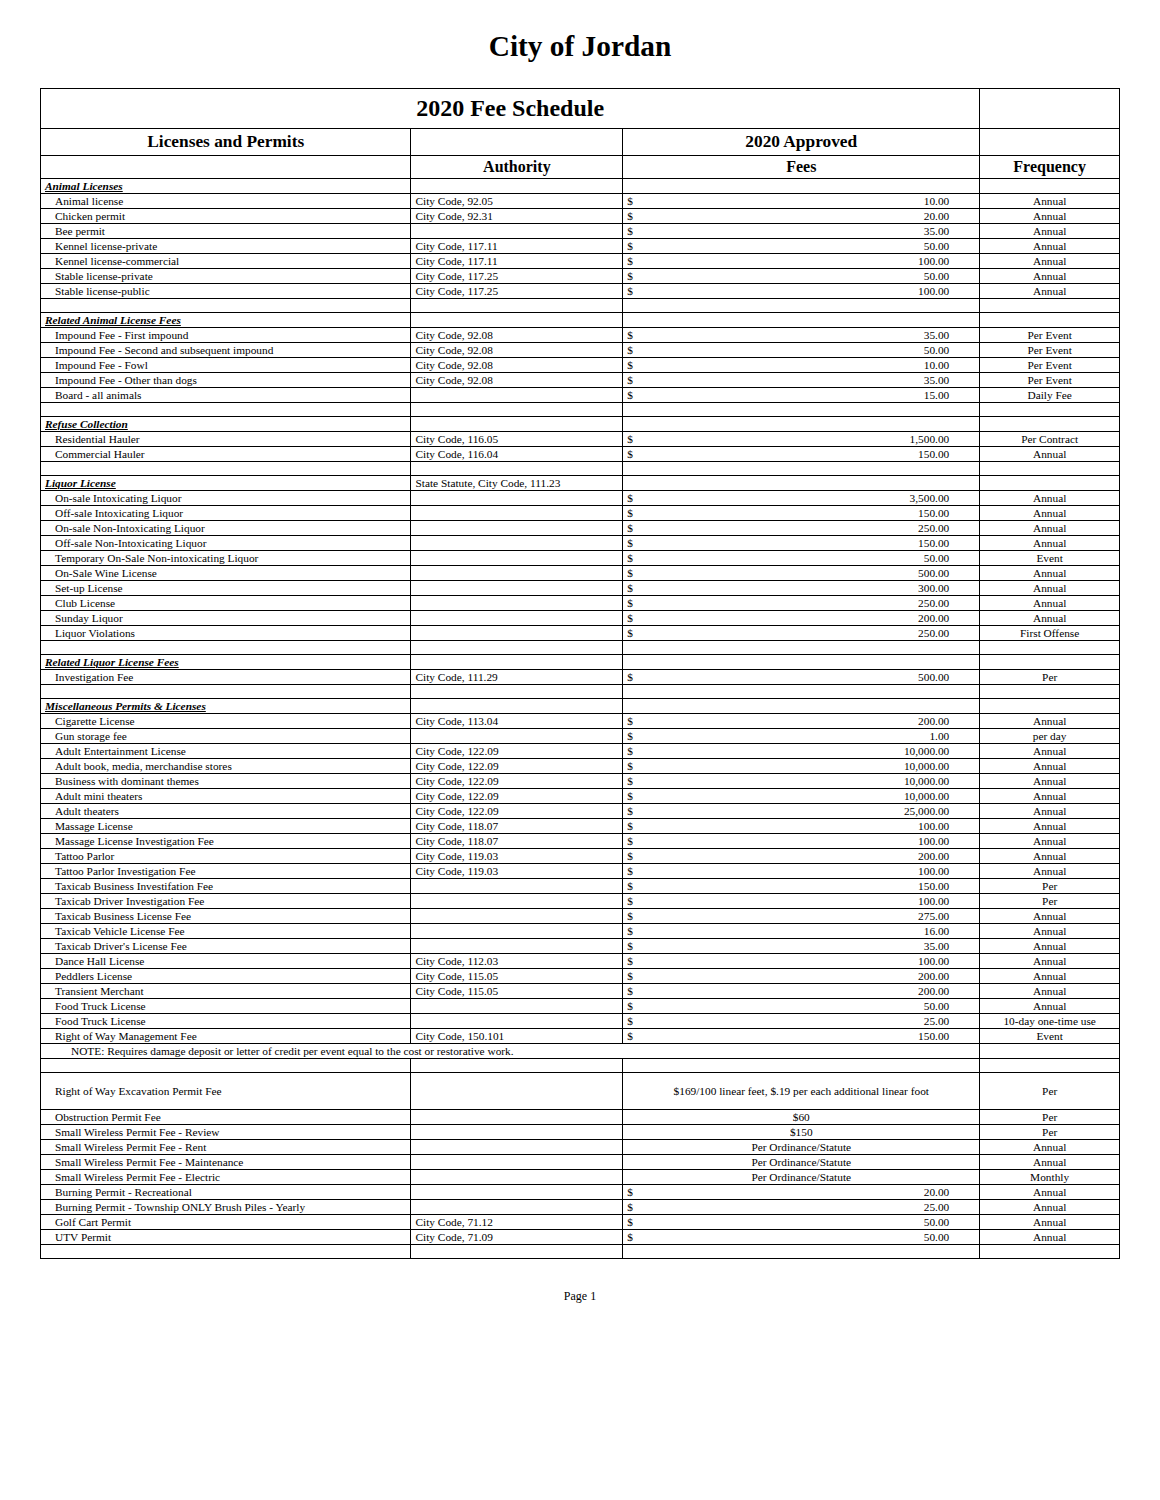City of Jordan
| 2020 Fee Schedule | |
| Licenses and Permits | | 2020 Approved | |
| | Authority | Fees | Frequency |
| Animal Licenses | | | | |
| Animal license | City Code, 92.05 | $ | 10.00 | Annual |
| Chicken permit | City Code, 92.31 | $ | 20.00 | Annual |
| Bee permit | | $ | 35.00 | Annual |
| Kennel license-private | City Code, 117.11 | $ | 50.00 | Annual |
| Kennel license-commercial | City Code, 117.11 | $ | 100.00 | Annual |
| Stable license-private | City Code, 117.25 | $ | 50.00 | Annual |
| Stable license-public | City Code, 117.25 | $ | 100.00 | Annual |
| Related Animal License Fees | | | | |
| Impound Fee - First impound | City Code, 92.08 | $ | 35.00 | Per Event |
| Impound Fee - Second and subsequent impound | City Code, 92.08 | $ | 50.00 | Per Event |
| Impound Fee - Fowl | City Code, 92.08 | $ | 10.00 | Per Event |
| Impound Fee - Other than dogs | City Code, 92.08 | $ | 35.00 | Per Event |
| Board - all animals | | $ | 15.00 | Daily Fee |
| Refuse Collection | | | | |
| Residential Hauler | City Code, 116.05 | $ | 1,500.00 | Per Contract |
| Commercial Hauler | City Code, 116.04 | $ | 150.00 | Annual |
| Liquor License | State Statute, City Code, 111.23 | | | |
| On-sale Intoxicating Liquor | | $ | 3,500.00 | Annual |
| Off-sale Intoxicating Liquor | | $ | 150.00 | Annual |
| On-sale Non-Intoxicating Liquor | | $ | 250.00 | Annual |
| Off-sale Non-Intoxicating Liquor | | $ | 150.00 | Annual |
| Temporary On-Sale Non-intoxicating Liquor | | $ | 50.00 | Event |
| On-Sale Wine License | | $ | 500.00 | Annual |
| Set-up License | | $ | 300.00 | Annual |
| Club License | | $ | 250.00 | Annual |
| Sunday Liquor | | $ | 200.00 | Annual |
| Liquor Violations | | $ | 250.00 | First Offense |
| Related Liquor License Fees | | | | |
| Investigation Fee | City Code, 111.29 | $ | 500.00 | Per |
| Miscellaneous Permits & Licenses | | | | |
| Cigarette License | City Code, 113.04 | $ | 200.00 | Annual |
| Gun storage fee | | $ | 1.00 | per day |
| Adult Entertainment License | City Code, 122.09 | $ | 10,000.00 | Annual |
| Adult book, media, merchandise stores | City Code, 122.09 | $ | 10,000.00 | Annual |
| Business with dominant themes | City Code, 122.09 | $ | 10,000.00 | Annual |
| Adult mini theaters | City Code, 122.09 | $ | 10,000.00 | Annual |
| Adult theaters | City Code, 122.09 | $ | 25,000.00 | Annual |
| Massage License | City Code, 118.07 | $ | 100.00 | Annual |
| Massage License Investigation Fee | City Code, 118.07 | $ | 100.00 | Annual |
| Tattoo Parlor | City Code, 119.03 | $ | 200.00 | Annual |
| Tattoo Parlor Investigation Fee | City Code, 119.03 | $ | 100.00 | Annual |
| Taxicab Business Investifation Fee | | $ | 150.00 | Per |
| Taxicab Driver Investigation Fee | | $ | 100.00 | Per |
| Taxicab Business License Fee | | $ | 275.00 | Annual |
| Taxicab Vehicle License Fee | | $ | 16.00 | Annual |
| Taxicab Driver's License Fee | | $ | 35.00 | Annual |
| Dance Hall License | City Code, 112.03 | $ | 100.00 | Annual |
| Peddlers License | City Code, 115.05 | $ | 200.00 | Annual |
| Transient Merchant | City Code, 115.05 | $ | 200.00 | Annual |
| Food Truck License | | $ | 50.00 | Annual |
| Food Truck License | | $ | 25.00 | 10-day one-time use |
| Right of Way Management Fee | City Code, 150.101 | $ | 150.00 | Event |
| NOTE: Requires damage deposit or letter of credit per event equal to the cost or restorative work. | |
| Right of Way Excavation Permit Fee | | $169/100 linear feet, $.19 per each additional linear foot | Per |
| Obstruction Permit Fee | | $60 | Per |
| Small Wireless Permit Fee - Review | | $150 | Per |
| Small Wireless Permit Fee - Rent | | Per Ordinance/Statute | Annual |
| Small Wireless Permit Fee - Maintenance | | Per Ordinance/Statute | Annual |
| Small Wireless Permit Fee - Electric | | Per Ordinance/Statute | Monthly |
| Burning Permit - Recreational | | $ | 20.00 | Annual |
| Burning Permit - Township ONLY Brush Piles - Yearly | | $ | 25.00 | Annual |
| Golf Cart Permit | City Code, 71.12 | $ | 50.00 | Annual |
| UTV Permit | City Code, 71.09 | $ | 50.00 | Annual |
Page 1